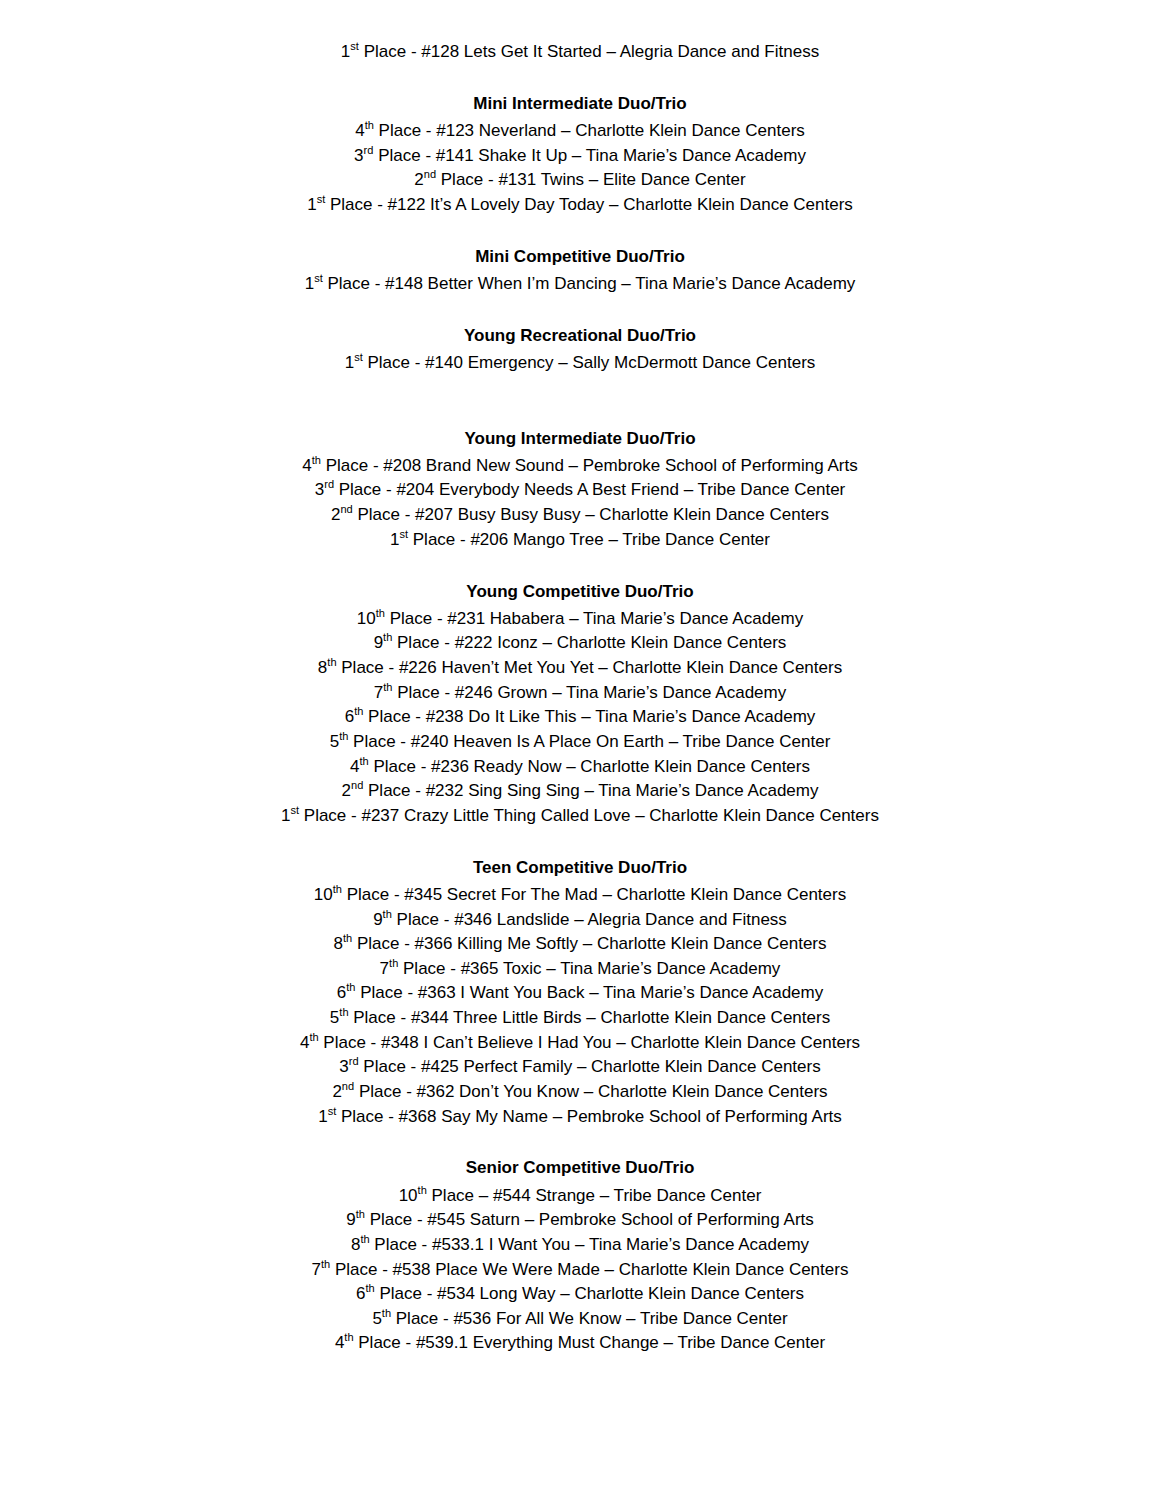1st Place - #128 Lets Get It Started – Alegria Dance and Fitness
Mini Intermediate Duo/Trio
4th Place - #123 Neverland – Charlotte Klein Dance Centers
3rd Place - #141 Shake It Up – Tina Marie’s Dance Academy
2nd Place - #131 Twins – Elite Dance Center
1st Place - #122 It’s A Lovely Day Today – Charlotte Klein Dance Centers
Mini Competitive Duo/Trio
1st Place - #148 Better When I’m Dancing – Tina Marie’s Dance Academy
Young Recreational Duo/Trio
1st Place - #140 Emergency – Sally McDermott Dance Centers
Young Intermediate Duo/Trio
4th Place - #208 Brand New Sound – Pembroke School of Performing Arts
3rd Place - #204 Everybody Needs A Best Friend – Tribe Dance Center
2nd Place - #207 Busy Busy Busy – Charlotte Klein Dance Centers
1st Place - #206 Mango Tree – Tribe Dance Center
Young Competitive Duo/Trio
10th Place - #231 Hababera – Tina Marie’s Dance Academy
9th Place - #222 Iconz – Charlotte Klein Dance Centers
8th Place - #226 Haven’t Met You Yet – Charlotte Klein Dance Centers
7th Place - #246 Grown – Tina Marie’s Dance Academy
6th Place - #238 Do It Like This – Tina Marie’s Dance Academy
5th Place - #240 Heaven Is A Place On Earth – Tribe Dance Center
4th Place - #236 Ready Now – Charlotte Klein Dance Centers
2nd Place - #232 Sing Sing Sing – Tina Marie’s Dance Academy
1st Place - #237 Crazy Little Thing Called Love – Charlotte Klein Dance Centers
Teen Competitive Duo/Trio
10th Place - #345 Secret For The Mad – Charlotte Klein Dance Centers
9th Place - #346 Landslide – Alegria Dance and Fitness
8th Place - #366 Killing Me Softly – Charlotte Klein Dance Centers
7th Place - #365 Toxic – Tina Marie’s Dance Academy
6th Place - #363 I Want You Back – Tina Marie’s Dance Academy
5th Place - #344 Three Little Birds – Charlotte Klein Dance Centers
4th Place - #348 I Can’t Believe I Had You – Charlotte Klein Dance Centers
3rd Place - #425 Perfect Family – Charlotte Klein Dance Centers
2nd Place - #362 Don’t You Know – Charlotte Klein Dance Centers
1st Place - #368 Say My Name – Pembroke School of Performing Arts
Senior Competitive Duo/Trio
10th Place – #544 Strange – Tribe Dance Center
9th Place - #545 Saturn – Pembroke School of Performing Arts
8th Place - #533.1 I Want You – Tina Marie’s Dance Academy
7th Place - #538 Place We Were Made – Charlotte Klein Dance Centers
6th Place - #534 Long Way – Charlotte Klein Dance Centers
5th Place - #536 For All We Know – Tribe Dance Center
4th Place - #539.1 Everything Must Change – Tribe Dance Center